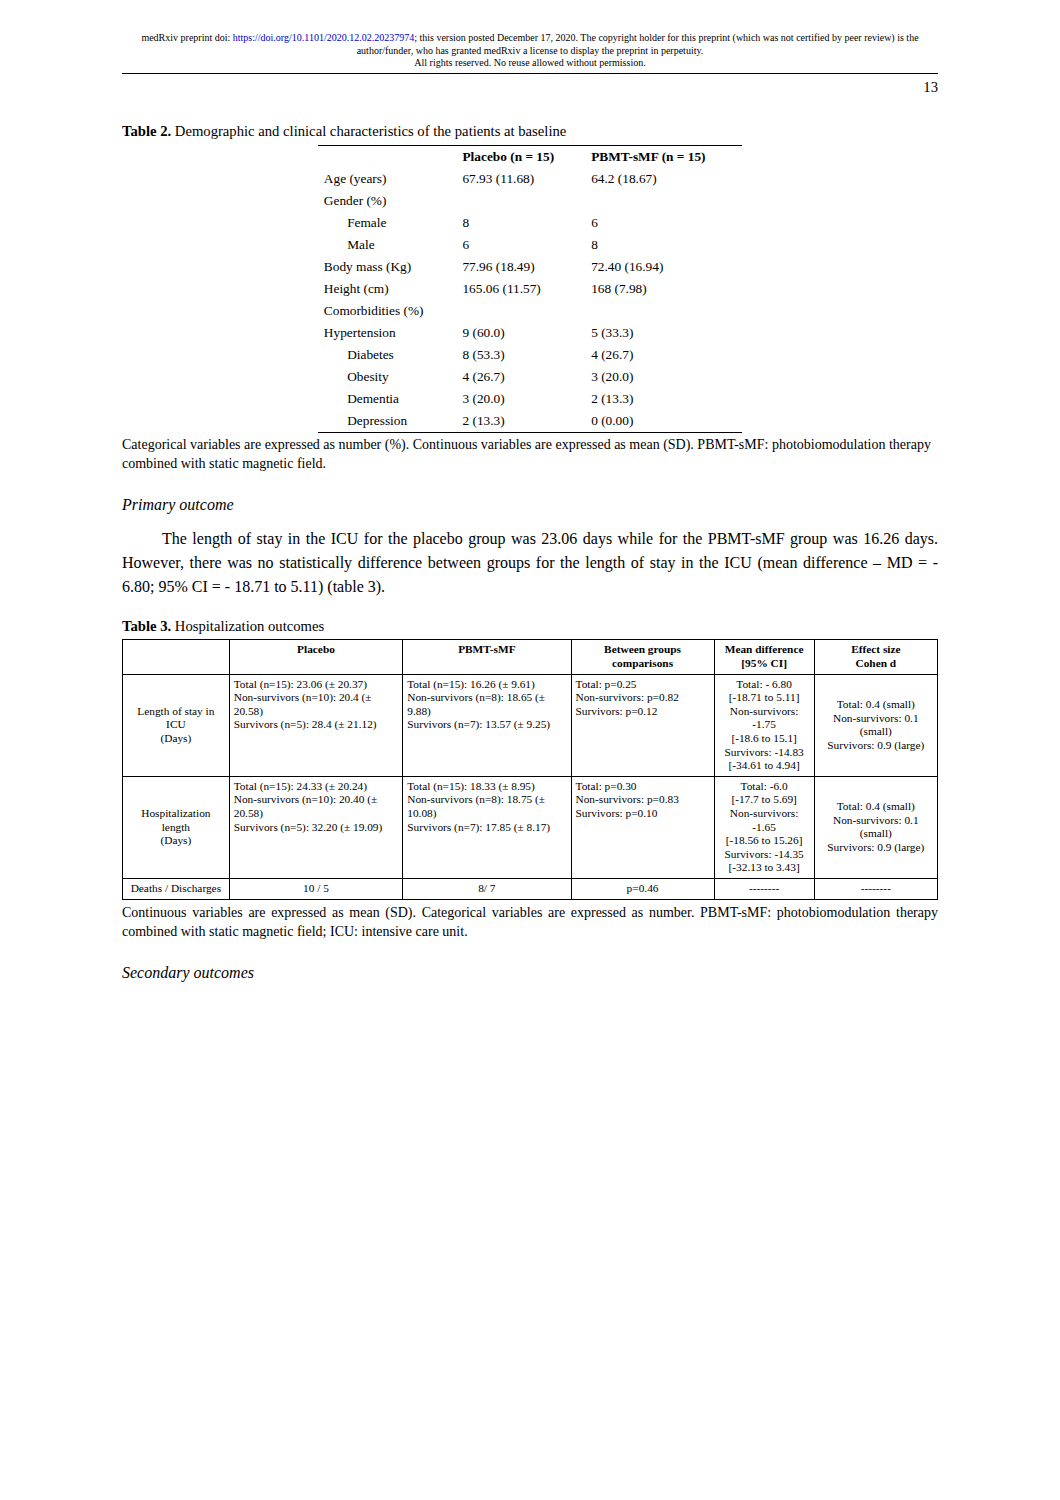medRxiv preprint doi: https://doi.org/10.1101/2020.12.02.20237974; this version posted December 17, 2020. The copyright holder for this preprint (which was not certified by peer review) is the author/funder, who has granted medRxiv a license to display the preprint in perpetuity.
All rights reserved. No reuse allowed without permission.
13
Table 2. Demographic and clinical characteristics of the patients at baseline
| | Placebo (n = 15) | PBMT-sMF (n = 15) |
| --- | --- | --- |
| Age (years) | 67.93 (11.68) | 64.2 (18.67) |
| Gender (%) | | |
| Female | 8 | 6 |
| Male | 6 | 8 |
| Body mass (Kg) | 77.96 (18.49) | 72.40 (16.94) |
| Height (cm) | 165.06 (11.57) | 168 (7.98) |
| Comorbidities (%) | | |
| Hypertension | 9 (60.0) | 5 (33.3) |
| Diabetes | 8 (53.3) | 4 (26.7) |
| Obesity | 4 (26.7) | 3 (20.0) |
| Dementia | 3 (20.0) | 2 (13.3) |
| Depression | 2 (13.3) | 0 (0.00) |
Categorical variables are expressed as number (%). Continuous variables are expressed as mean (SD). PBMT-sMF: photobiomodulation therapy combined with static magnetic field.
Primary outcome
The length of stay in the ICU for the placebo group was 23.06 days while for the PBMT-sMF group was 16.26 days. However, there was no statistically difference between groups for the length of stay in the ICU (mean difference – MD = - 6.80; 95% CI = - 18.71 to 5.11) (table 3).
Table 3. Hospitalization outcomes
| | Placebo | PBMT-sMF | Between groups comparisons | Mean difference [95% CI] | Effect size Cohen d |
| --- | --- | --- | --- | --- | --- |
| Length of stay in ICU (Days) | Total (n=15): 23.06 (± 20.37) Non-survivors (n=10): 20.4 (± 20.58) Survivors (n=5): 28.4 (± 21.12) | Total (n=15): 16.26 (± 9.61) Non-survivors (n=8): 18.65 (± 9.88) Survivors (n=7): 13.57 (± 9.25) | Total: p=0.25 Non-survivors: p=0.82 Survivors: p=0.12 | Total: - 6.80 [-18.71 to 5.11] Non-survivors: -1.75 [-18.6 to 15.1] Survivors: -14.83 [-34.61 to 4.94] | Total: 0.4 (small) Non-survivors: 0.1 (small) Survivors: 0.9 (large) |
| Hospitalization length (Days) | Total (n=15): 24.33 (± 20.24) Non-survivors (n=10): 20.40 (± 20.58) Survivors (n=5): 32.20 (± 19.09) | Total (n=15): 18.33 (± 8.95) Non-survivors (n=8): 18.75 (± 10.08) Survivors (n=7): 17.85 (± 8.17) | Total: p=0.30 Non-survivors: p=0.83 Survivors: p=0.10 | Total: -6.0 [-17.7 to 5.69] Non-survivors: -1.65 [-18.56 to 15.26] Survivors: -14.35 [-32.13 to 3.43] | Total: 0.4 (small) Non-survivors: 0.1 (small) Survivors: 0.9 (large) |
| Deaths / Discharges | 10 / 5 | 8/ 7 | p=0.46 | -------- | -------- |
Continuous variables are expressed as mean (SD). Categorical variables are expressed as number. PBMT-sMF: photobiomodulation therapy combined with static magnetic field; ICU: intensive care unit.
Secondary outcomes